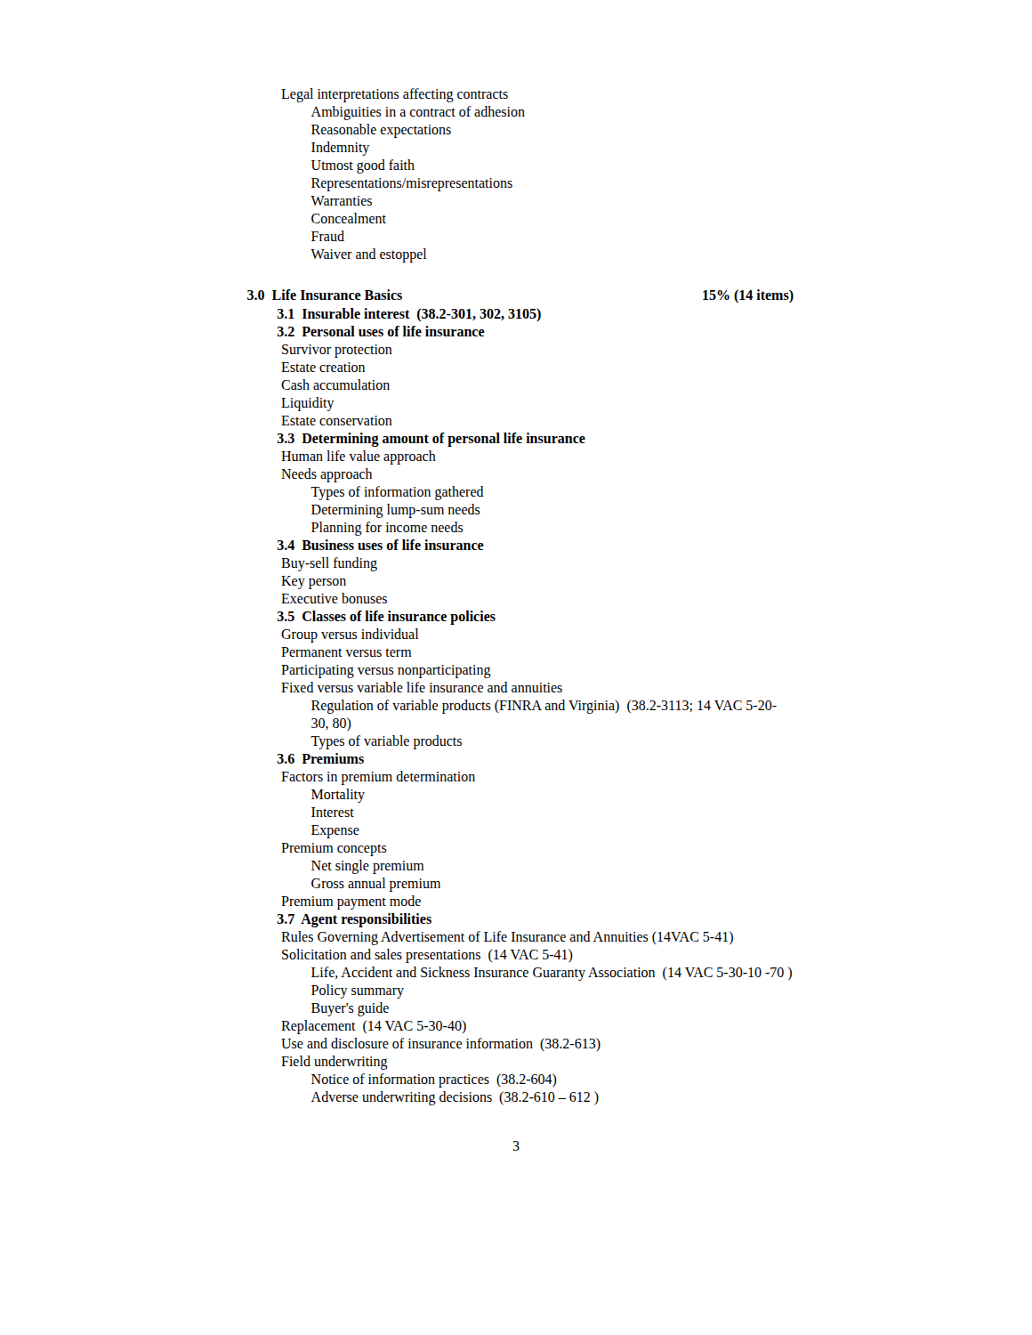Legal interpretations affecting contracts
Ambiguities in a contract of adhesion
Reasonable expectations
Indemnity
Utmost good faith
Representations/misrepresentations
Warranties
Concealment
Fraud
Waiver and estoppel
3.0 Life Insurance Basics 15% (14 items)
3.1 Insurable interest (38.2-301, 302, 3105)
3.2 Personal uses of life insurance
Survivor protection
Estate creation
Cash accumulation
Liquidity
Estate conservation
3.3 Determining amount of personal life insurance
Human life value approach
Needs approach
Types of information gathered
Determining lump-sum needs
Planning for income needs
3.4 Business uses of life insurance
Buy-sell funding
Key person
Executive bonuses
3.5 Classes of life insurance policies
Group versus individual
Permanent versus term
Participating versus nonparticipating
Fixed versus variable life insurance and annuities
Regulation of variable products (FINRA and Virginia) (38.2-3113; 14 VAC 5-20-30, 80)
Types of variable products
3.6 Premiums
Factors in premium determination
Mortality
Interest
Expense
Premium concepts
Net single premium
Gross annual premium
Premium payment mode
3.7 Agent responsibilities
Rules Governing Advertisement of Life Insurance and Annuities (14VAC 5-41)
Solicitation and sales presentations (14 VAC 5-41)
Life, Accident and Sickness Insurance Guaranty Association (14 VAC 5-30-10 -70 )
Policy summary
Buyer's guide
Replacement (14 VAC 5-30-40)
Use and disclosure of insurance information (38.2-613)
Field underwriting
Notice of information practices (38.2-604)
Adverse underwriting decisions (38.2-610 – 612 )
3